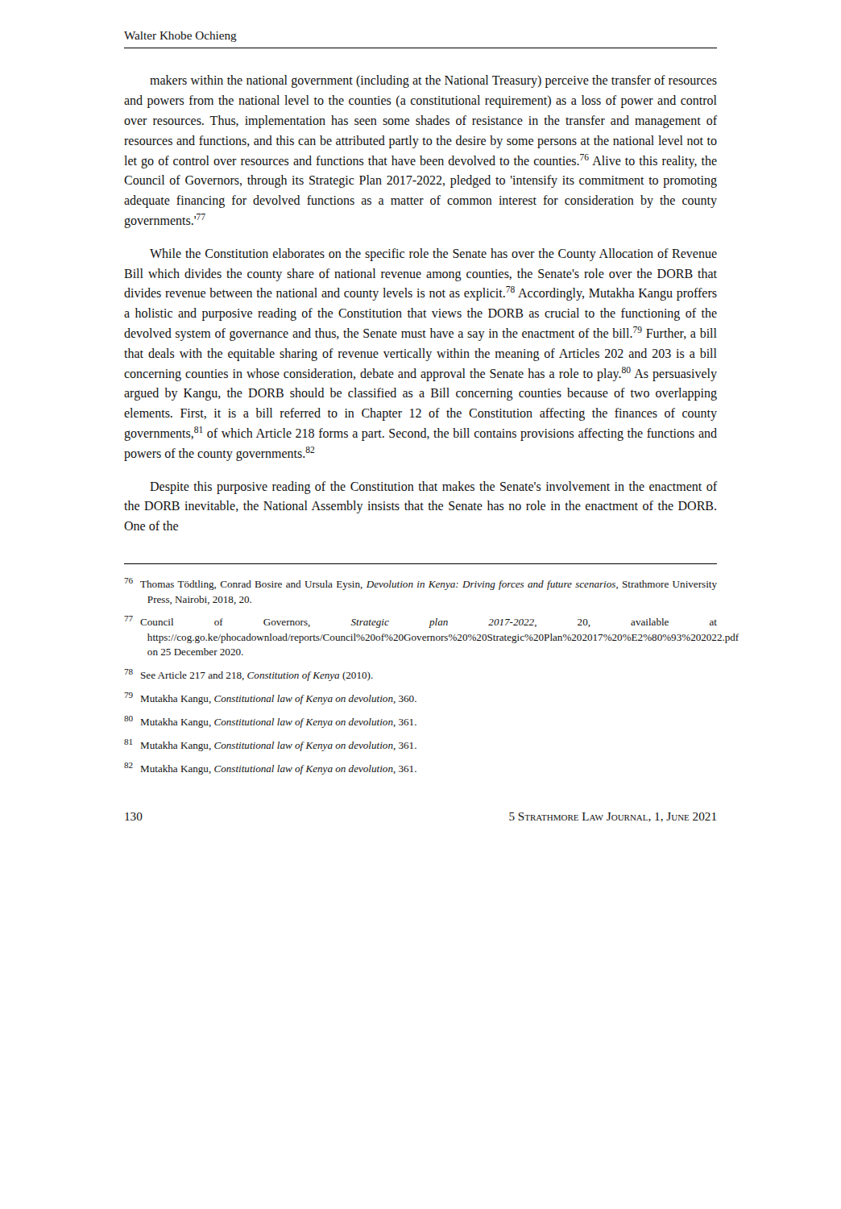Walter Khobe Ochieng
makers within the national government (including at the National Treasury) perceive the transfer of resources and powers from the national level to the counties (a constitutional requirement) as a loss of power and control over resources. Thus, implementation has seen some shades of resistance in the transfer and management of resources and functions, and this can be attributed partly to the desire by some persons at the national level not to let go of control over resources and functions that have been devolved to the counties.76 Alive to this reality, the Council of Governors, through its Strategic Plan 2017-2022, pledged to 'intensify its commitment to promoting adequate financing for devolved functions as a matter of common interest for consideration by the county governments.'77
While the Constitution elaborates on the specific role the Senate has over the County Allocation of Revenue Bill which divides the county share of national revenue among counties, the Senate's role over the DORB that divides revenue between the national and county levels is not as explicit.78 Accordingly, Mutakha Kangu proffers a holistic and purposive reading of the Constitution that views the DORB as crucial to the functioning of the devolved system of governance and thus, the Senate must have a say in the enactment of the bill.79 Further, a bill that deals with the equitable sharing of revenue vertically within the meaning of Articles 202 and 203 is a bill concerning counties in whose consideration, debate and approval the Senate has a role to play.80 As persuasively argued by Kangu, the DORB should be classified as a Bill concerning counties because of two overlapping elements. First, it is a bill referred to in Chapter 12 of the Constitution affecting the finances of county governments,81 of which Article 218 forms a part. Second, the bill contains provisions affecting the functions and powers of the county governments.82
Despite this purposive reading of the Constitution that makes the Senate's involvement in the enactment of the DORB inevitable, the National Assembly insists that the Senate has no role in the enactment of the DORB. One of the
76 Thomas Tödtling, Conrad Bosire and Ursula Eysin, Devolution in Kenya: Driving forces and future scenarios, Strathmore University Press, Nairobi, 2018, 20.
77 Council of Governors, Strategic plan 2017-2022, 20, available at https://cog.go.ke/phocadownload/reports/Council%20of%20Governors%20%20Strategic%20Plan%202017%20%E2%80%93%202022.pdf on 25 December 2020.
78 See Article 217 and 218, Constitution of Kenya (2010).
79 Mutakha Kangu, Constitutional law of Kenya on devolution, 360.
80 Mutakha Kangu, Constitutional law of Kenya on devolution, 361.
81 Mutakha Kangu, Constitutional law of Kenya on devolution, 361.
82 Mutakha Kangu, Constitutional law of Kenya on devolution, 361.
130 5 Strathmore Law Journal, 1, June 2021